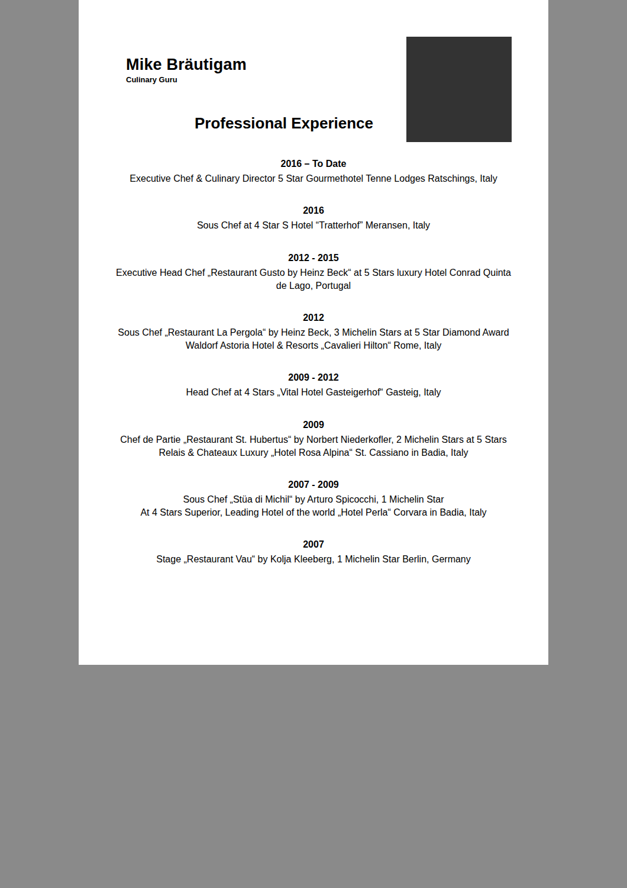Mike Bräutigam
Culinary Guru
Professional Experience
2016 – To Date
Executive Chef & Culinary Director 5 Star Gourmethotel Tenne Lodges Ratschings, Italy
2016
Sous Chef at 4 Star S Hotel “Tratterhof” Meransen, Italy
2012 - 2015
Executive Head Chef „Restaurant Gusto by Heinz Beck“ at 5 Stars luxury Hotel Conrad Quinta de Lago, Portugal
2012
Sous Chef „Restaurant La Pergola“ by Heinz Beck, 3 Michelin Stars at 5 Star Diamond Award Waldorf Astoria Hotel & Resorts „Cavalieri Hilton“ Rome, Italy
2009 - 2012
Head Chef at 4 Stars „Vital Hotel Gasteigerhof“ Gasteig, Italy
2009
Chef de Partie „Restaurant St. Hubertus“ by Norbert Niederkofler, 2 Michelin Stars at 5 Stars Relais & Chateaux Luxury „Hotel Rosa Alpina“ St. Cassiano in Badia, Italy
2007 - 2009
Sous Chef „Stüa di Michil“ by Arturo Spicocchi, 1 Michelin Star
At 4 Stars Superior, Leading Hotel of the world „Hotel Perla“ Corvara in Badia, Italy
2007
Stage „Restaurant Vau“ by Kolja Kleeberg, 1 Michelin Star Berlin, Germany